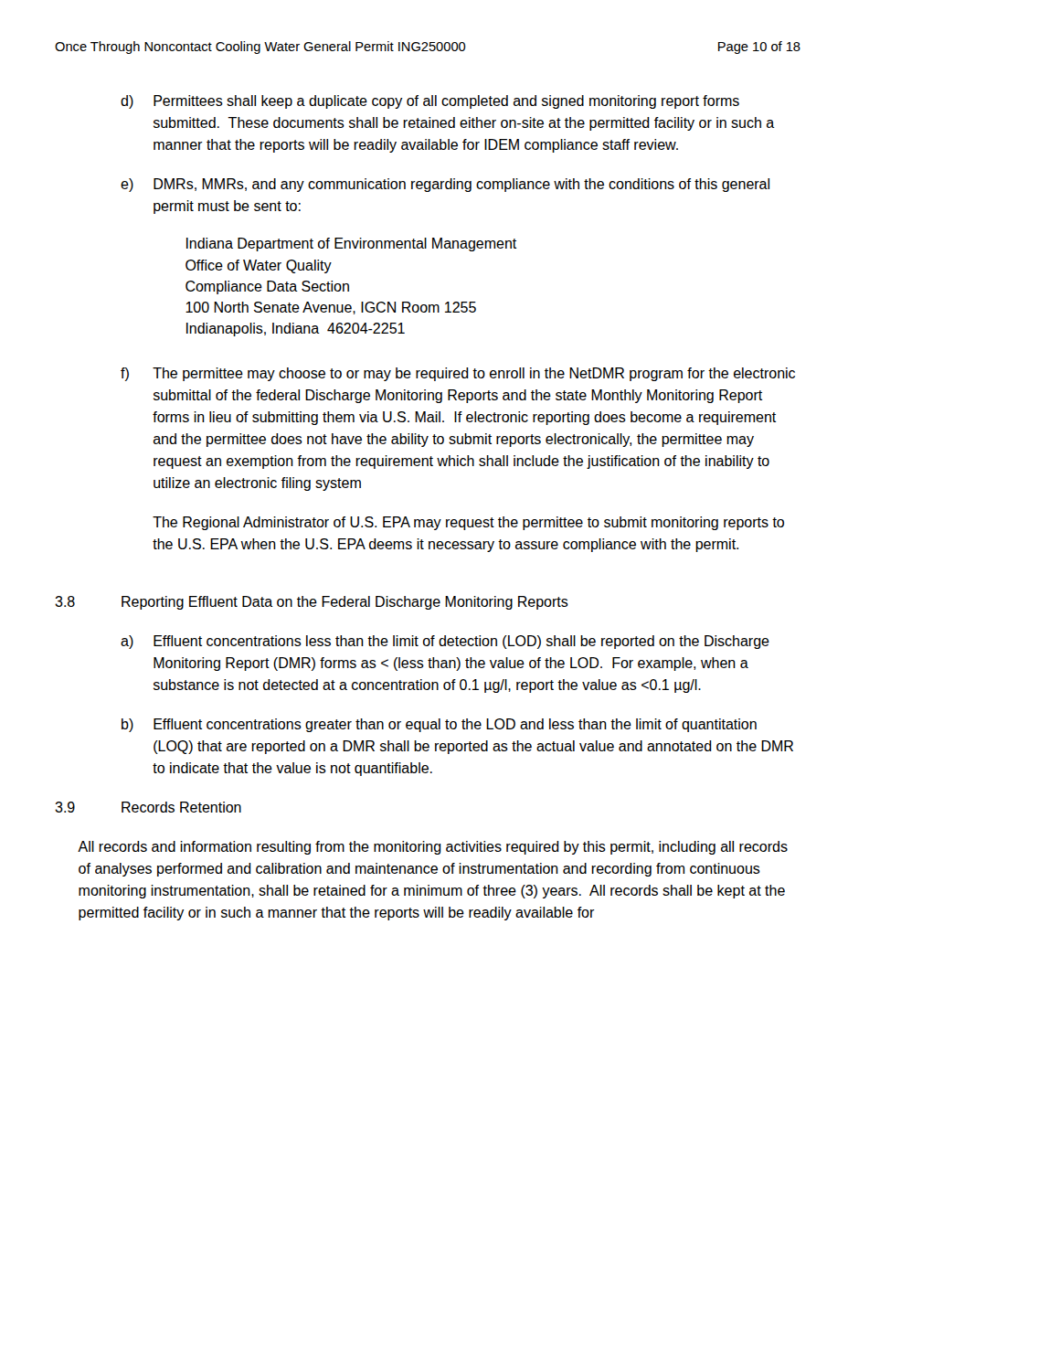Once Through Noncontact Cooling Water General Permit ING250000
Page 10 of 18
d)
Permittees shall keep a duplicate copy of all completed and signed monitoring report forms submitted. These documents shall be retained either on-site at the permitted facility or in such a manner that the reports will be readily available for IDEM compliance staff review.
e)
DMRs, MMRs, and any communication regarding compliance with the conditions of this general permit must be sent to:
Indiana Department of Environmental Management
Office of Water Quality
Compliance Data Section
100 North Senate Avenue, IGCN Room 1255
Indianapolis, Indiana 46204-2251
f)
The permittee may choose to or may be required to enroll in the NetDMR program for the electronic submittal of the federal Discharge Monitoring Reports and the state Monthly Monitoring Report forms in lieu of submitting them via U.S. Mail. If electronic reporting does become a requirement and the permittee does not have the ability to submit reports electronically, the permittee may request an exemption from the requirement which shall include the justification of the inability to utilize an electronic filing system
The Regional Administrator of U.S. EPA may request the permittee to submit monitoring reports to the U.S. EPA when the U.S. EPA deems it necessary to assure compliance with the permit.
3.8
Reporting Effluent Data on the Federal Discharge Monitoring Reports
a)
Effluent concentrations less than the limit of detection (LOD) shall be reported on the Discharge Monitoring Report (DMR) forms as < (less than) the value of the LOD. For example, when a substance is not detected at a concentration of 0.1 µg/l, report the value as <0.1 µg/l.
b)
Effluent concentrations greater than or equal to the LOD and less than the limit of quantitation (LOQ) that are reported on a DMR shall be reported as the actual value and annotated on the DMR to indicate that the value is not quantifiable.
3.9
Records Retention
All records and information resulting from the monitoring activities required by this permit, including all records of analyses performed and calibration and maintenance of instrumentation and recording from continuous monitoring instrumentation, shall be retained for a minimum of three (3) years. All records shall be kept at the permitted facility or in such a manner that the reports will be readily available for